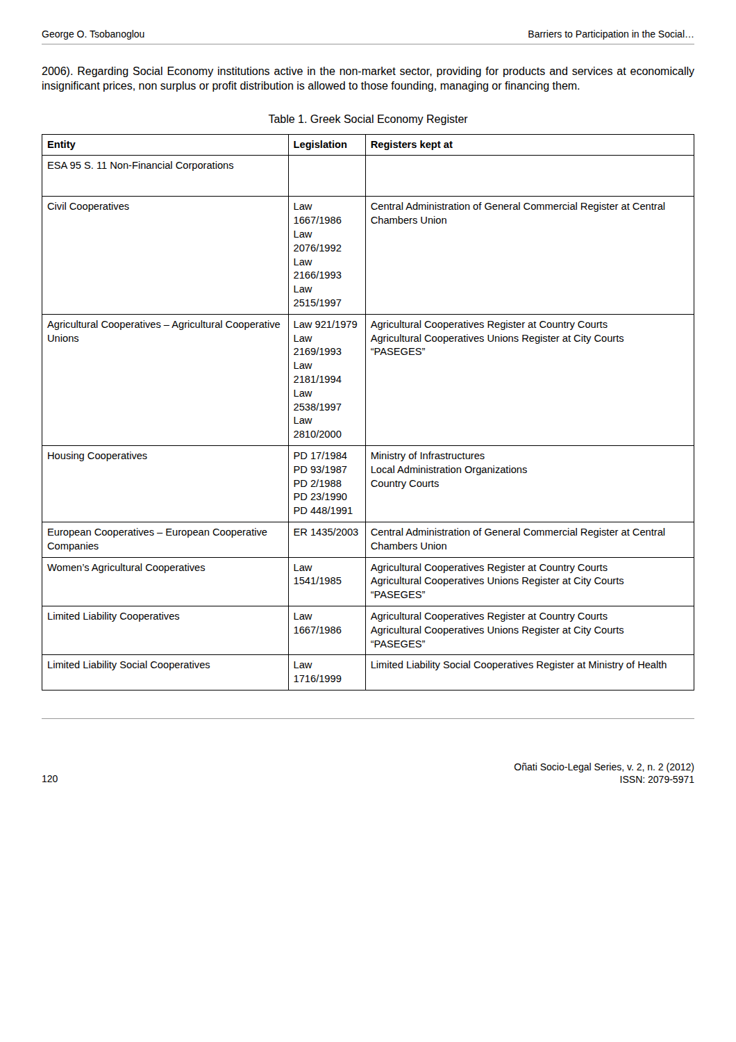George O. Tsobanoglou
Barriers to Participation in the Social…
2006). Regarding Social Economy institutions active in the non-market sector, providing for products and services at economically insignificant prices, non surplus or profit distribution is allowed to those founding, managing or financing them.
Table 1. Greek Social Economy Register
| Entity | Legislation | Registers kept at |
| --- | --- | --- |
| ESA 95 S. 11 Non-Financial Corporations | | |
| Civil Cooperatives | Law 1667/1986 Law 2076/1992 Law 2166/1993 Law 2515/1997 | Central Administration of General Commercial Register at Central Chambers Union |
| Agricultural Cooperatives – Agricultural Cooperative Unions | Law 921/1979 Law 2169/1993 Law 2181/1994 Law 2538/1997 Law 2810/2000 | Agricultural Cooperatives Register at Country Courts Agricultural Cooperatives Unions Register at City Courts “PASEGES” |
| Housing Cooperatives | PD 17/1984 PD 93/1987 PD 2/1988 PD 23/1990 PD 448/1991 | Ministry of Infrastructures Local Administration Organizations Country Courts |
| European Cooperatives – European Cooperative Companies | ER 1435/2003 | Central Administration of General Commercial Register at Central Chambers Union |
| Women’s Agricultural Cooperatives | Law 1541/1985 | Agricultural Cooperatives Register at Country Courts Agricultural Cooperatives Unions Register at City Courts “PASEGES” |
| Limited Liability Cooperatives | Law 1667/1986 | Agricultural Cooperatives Register at Country Courts Agricultural Cooperatives Unions Register at City Courts “PASEGES” |
| Limited Liability Social Cooperatives | Law 1716/1999 | Limited Liability Social Cooperatives Register at Ministry of Health |
120
Oñati Socio-Legal Series, v. 2, n. 2 (2012)
ISSN: 2079-5971